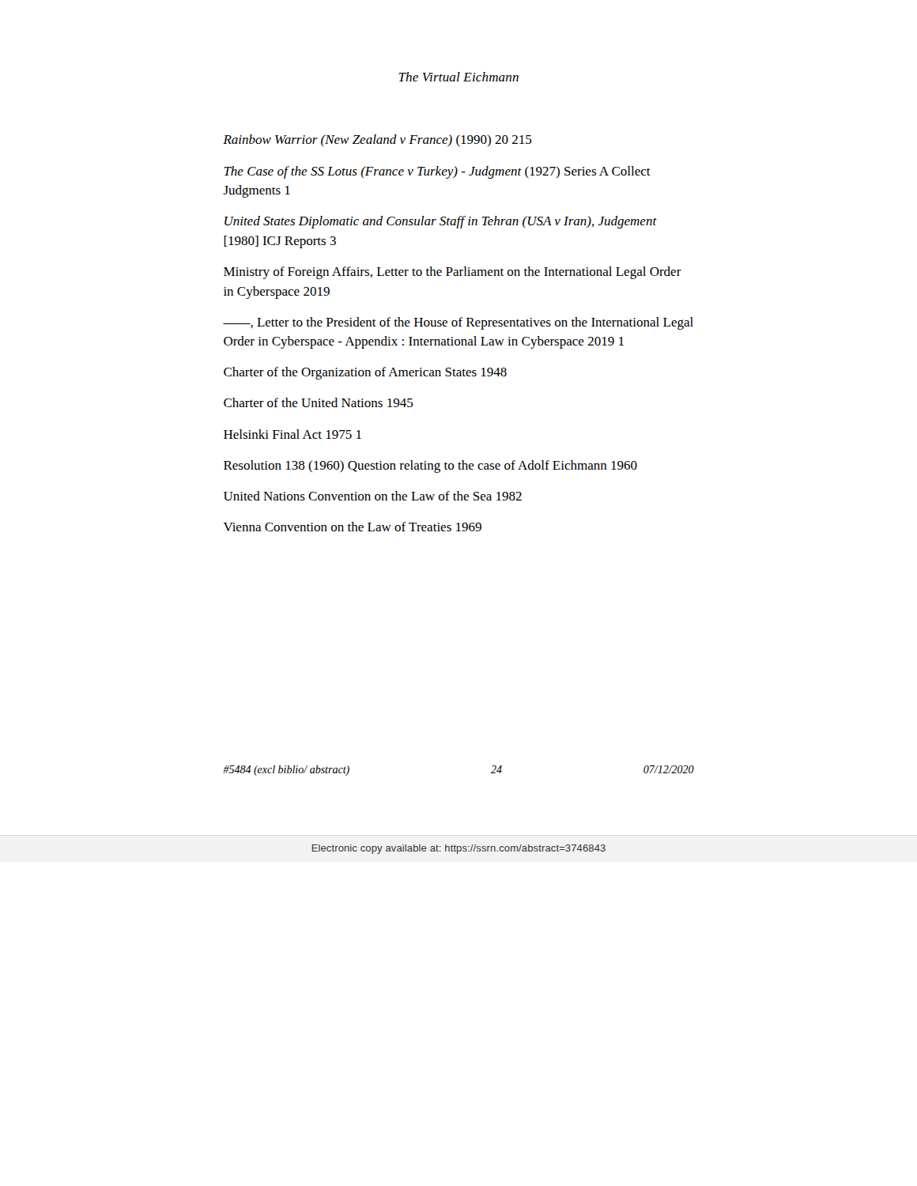The Virtual Eichmann
Rainbow Warrior (New Zealand v France) (1990) 20 215
The Case of the SS Lotus (France v Turkey) - Judgment (1927) Series A Collect Judgments 1
United States Diplomatic and Consular Staff in Tehran (USA v Iran), Judgement [1980] ICJ Reports 3
Ministry of Foreign Affairs, Letter to the Parliament on the International Legal Order in Cyberspace 2019
——, Letter to the President of the House of Representatives on the International Legal Order in Cyberspace - Appendix : International Law in Cyberspace 2019 1
Charter of the Organization of American States 1948
Charter of the United Nations 1945
Helsinki Final Act 1975 1
Resolution 138 (1960) Question relating to the case of Adolf Eichmann 1960
United Nations Convention on the Law of the Sea 1982
Vienna Convention on the Law of Treaties 1969
#5484 (excl biblio/ abstract) 24 07/12/2020
Electronic copy available at: https://ssrn.com/abstract=3746843